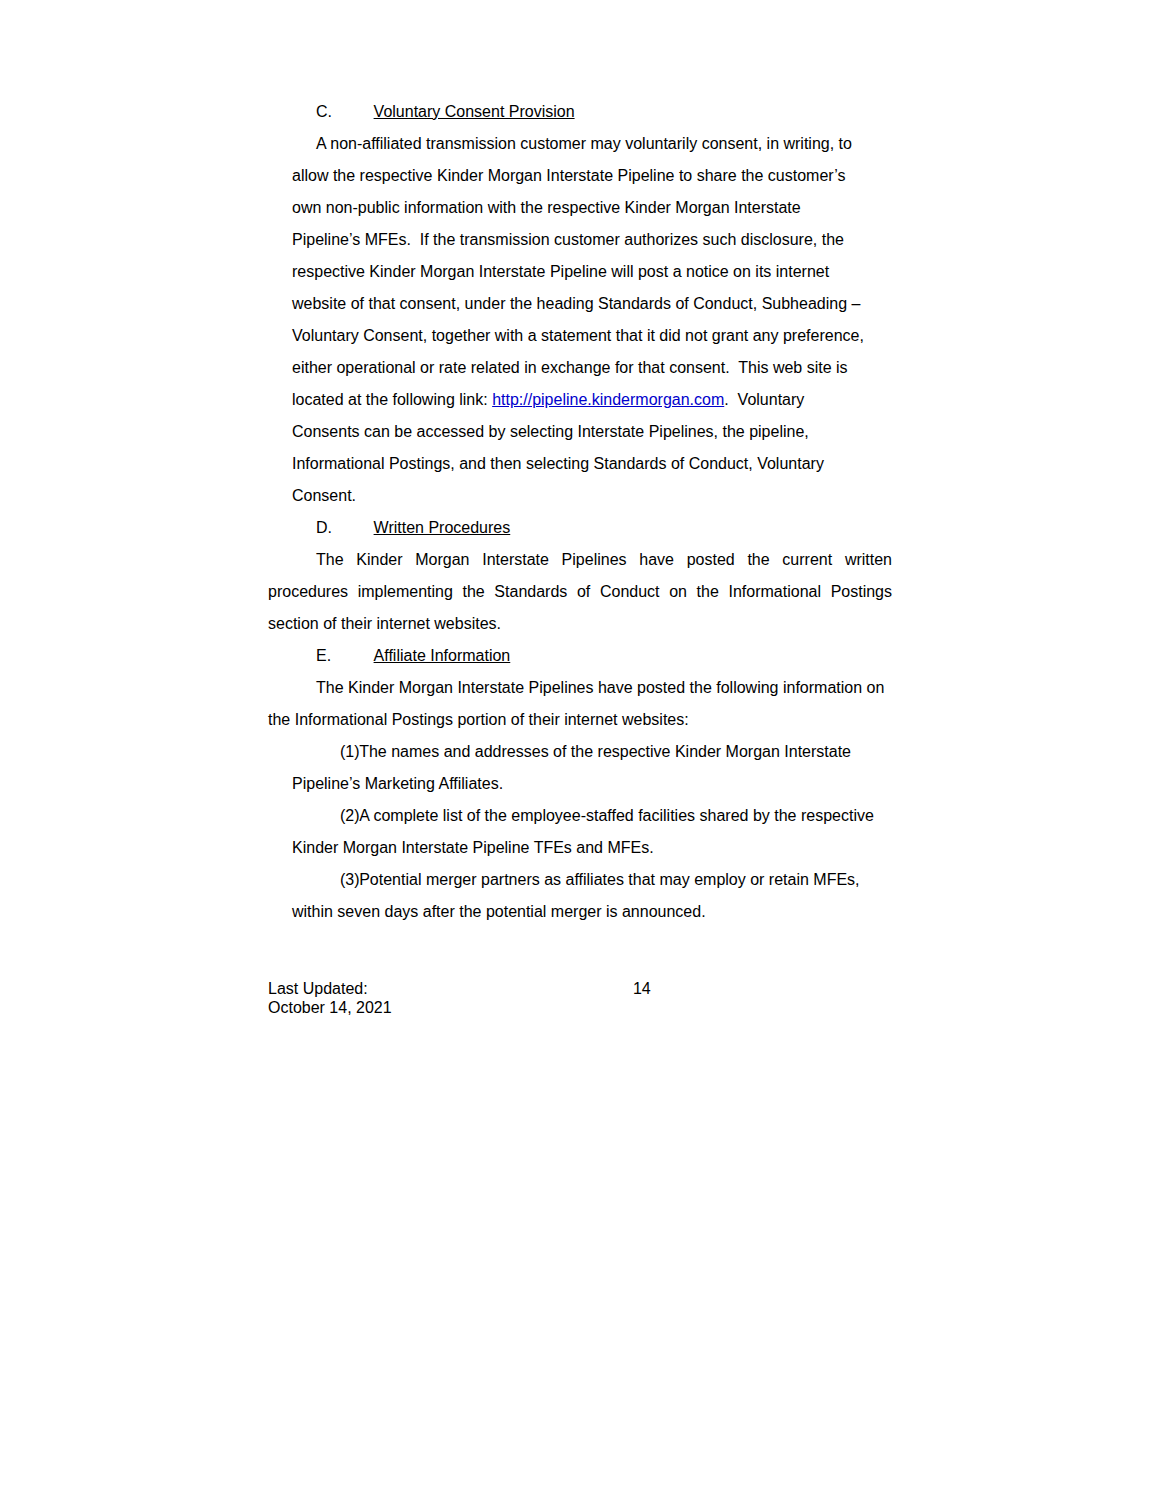C. Voluntary Consent Provision
A non-affiliated transmission customer may voluntarily consent, in writing, to allow the respective Kinder Morgan Interstate Pipeline to share the customer’s own non-public information with the respective Kinder Morgan Interstate Pipeline’s MFEs. If the transmission customer authorizes such disclosure, the respective Kinder Morgan Interstate Pipeline will post a notice on its internet website of that consent, under the heading Standards of Conduct, Subheading – Voluntary Consent, together with a statement that it did not grant any preference, either operational or rate related in exchange for that consent. This web site is located at the following link: http://pipeline.kindermorgan.com. Voluntary Consents can be accessed by selecting Interstate Pipelines, the pipeline, Informational Postings, and then selecting Standards of Conduct, Voluntary Consent.
D. Written Procedures
The Kinder Morgan Interstate Pipelines have posted the current written procedures implementing the Standards of Conduct on the Informational Postings section of their internet websites.
E. Affiliate Information
The Kinder Morgan Interstate Pipelines have posted the following information on the Informational Postings portion of their internet websites:
(1) The names and addresses of the respective Kinder Morgan Interstate Pipeline’s Marketing Affiliates.
(2) A complete list of the employee-staffed facilities shared by the respective Kinder Morgan Interstate Pipeline TFEs and MFEs.
(3) Potential merger partners as affiliates that may employ or retain MFEs, within seven days after the potential merger is announced.
Last Updated:
October 14, 2021
14